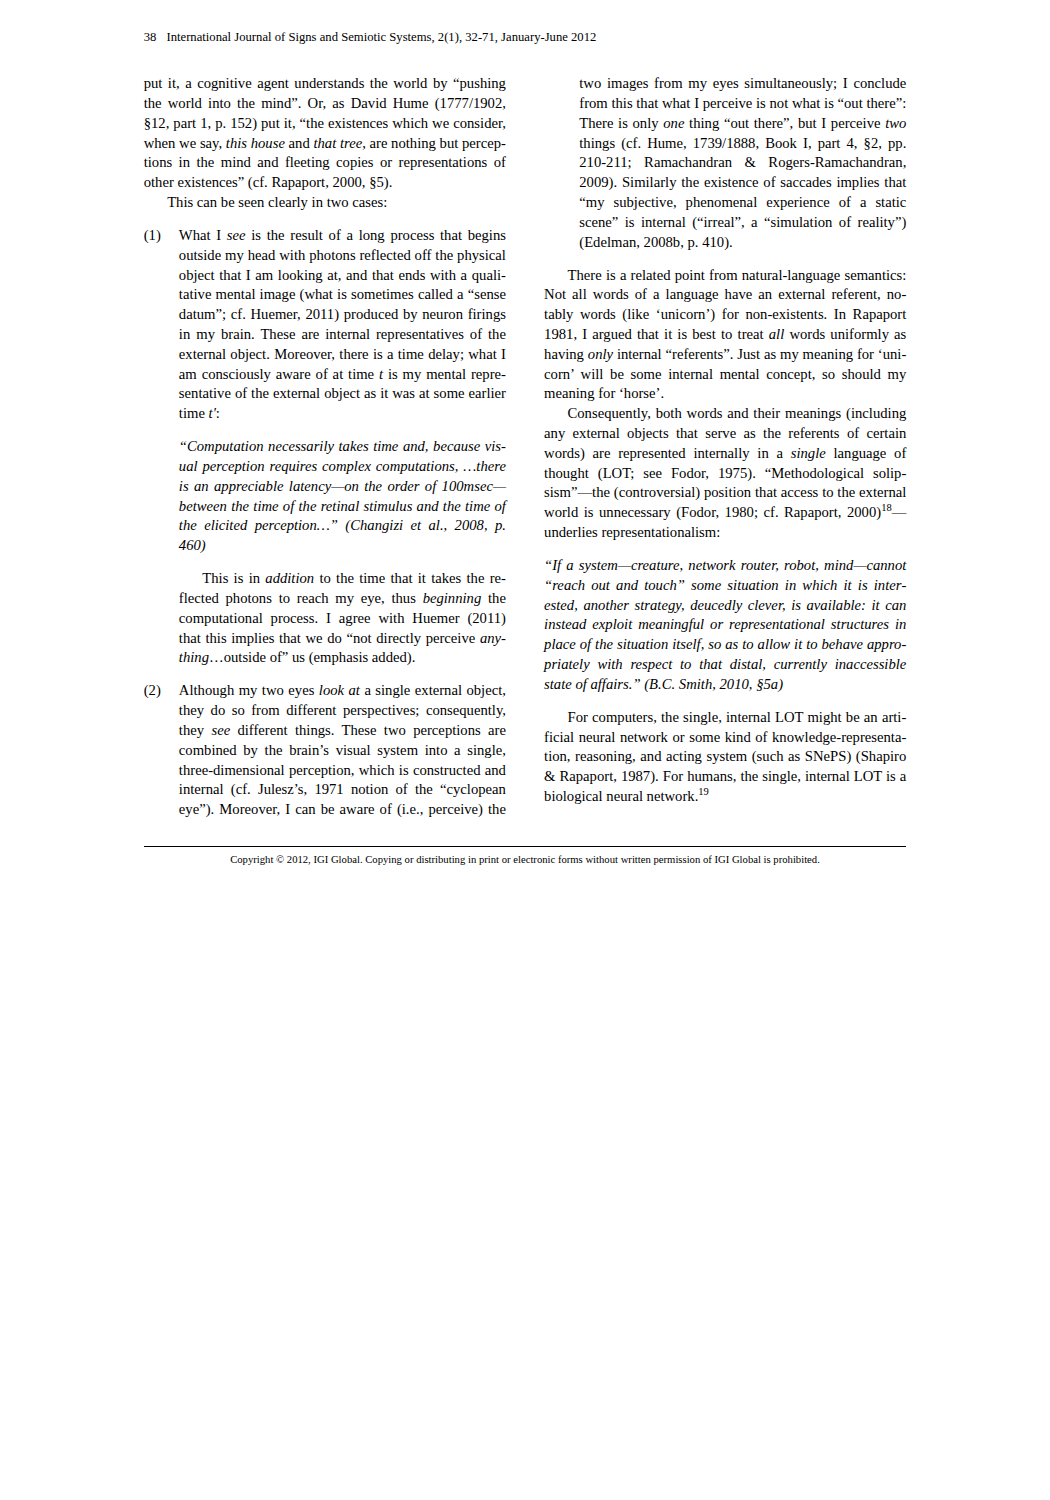38 International Journal of Signs and Semiotic Systems, 2(1), 32-71, January-June 2012
put it, a cognitive agent understands the world by “pushing the world into the mind”. Or, as David Hume (1777/1902, §12, part 1, p. 152) put it, “the existences which we consider, when we say, this house and that tree, are nothing but perceptions in the mind and fleeting copies or representations of other existences” (cf. Rapaport, 2000, §5).
This can be seen clearly in two cases:
What I see is the result of a long process that begins outside my head with photons reflected off the physical object that I am looking at, and that ends with a qualitative mental image (what is sometimes called a “sense datum”; cf. Huemer, 2011) produced by neuron firings in my brain. These are internal representatives of the external object. Moreover, there is a time delay; what I am consciously aware of at time t is my mental representative of the external object as it was at some earlier time t′:
“Computation necessarily takes time and, because visual perception requires complex computations, …there is an appreciable latency—on the order of 100msec—between the time of the retinal stimulus and the time of the elicited perception…” (Changizi et al., 2008, p. 460)
This is in addition to the time that it takes the reflected photons to reach my eye, thus beginning the computational process. I agree with Huemer (2011) that this implies that we do “not directly perceive anything…outside of” us (emphasis added).
Although my two eyes look at a single external object, they do so from different perspectives; consequently, they see different things. These two perceptions are combined by the brain’s visual system into a single, three-dimensional perception, which is constructed and internal (cf. Julesz’s, 1971 notion of the “cyclopean eye”). Moreover, I can be aware of (i.e., perceive) the two images from my eyes simultaneously; I conclude from this that what I perceive is not what is “out there”: There is only one thing “out there”, but I perceive two things (cf. Hume, 1739/1888, Book I, part 4, §2, pp. 210-211; Ramachandran & Rogers-Ramachandran, 2009). Similarly the existence of saccades implies that “my subjective, phenomenal experience of a static scene” is internal (“irreal”, a “simulation of reality”) (Edelman, 2008b, p. 410).
There is a related point from natural-language semantics: Not all words of a language have an external referent, notably words (like ‘unicorn’) for non-existents. In Rapaport 1981, I argued that it is best to treat all words uniformly as having only internal “referents”. Just as my meaning for ‘unicorn’ will be some internal mental concept, so should my meaning for ‘horse’.
Consequently, both words and their meanings (including any external objects that serve as the referents of certain words) are represented internally in a single language of thought (LOT; see Fodor, 1975). “Methodological solipsism”—the (controversial) position that access to the external world is unnecessary (Fodor, 1980; cf. Rapaport, 2000)18—underlies representationalism:
“If a system—creature, network router, robot, mind—cannot “reach out and touch” some situation in which it is interested, another strategy, deucedly clever, is available: it can instead exploit meaningful or representational structures in place of the situation itself, so as to allow it to behave appropriately with respect to that distal, currently inaccessible state of affairs.” (B.C. Smith, 2010, §5a)
For computers, the single, internal LOT might be an artificial neural network or some kind of knowledge-representation, reasoning, and acting system (such as SNePS) (Shapiro & Rapaport, 1987). For humans, the single, internal LOT is a biological neural network.19
Copyright © 2012, IGI Global. Copying or distributing in print or electronic forms without written permission of IGI Global is prohibited.